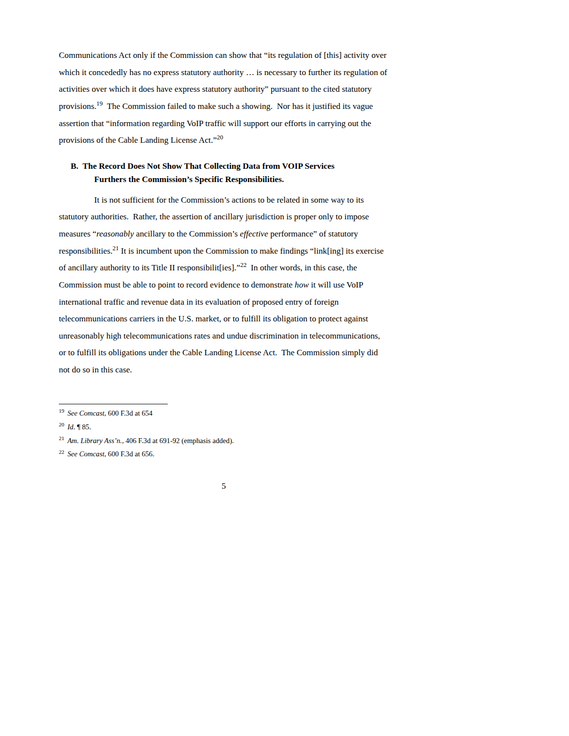Communications Act only if the Commission can show that “its regulation of [this] activity over which it concededly has no express statutory authority … is necessary to further its regulation of activities over which it does have express statutory authority” pursuant to the cited statutory provisions.19 The Commission failed to make such a showing. Nor has it justified its vague assertion that “information regarding VoIP traffic will support our efforts in carrying out the provisions of the Cable Landing License Act.”20
B. The Record Does Not Show That Collecting Data from VOIP ServicesFurthers the Commission’s Specific Responsibilities.
It is not sufficient for the Commission’s actions to be related in some way to its statutory authorities. Rather, the assertion of ancillary jurisdiction is proper only to impose measures “reasonably ancillary to the Commission’s effective performance” of statutory responsibilities.21 It is incumbent upon the Commission to make findings “link[ing] its exercise of ancillary authority to its Title II responsibilit[ies].”22 In other words, in this case, the Commission must be able to point to record evidence to demonstrate how it will use VoIP international traffic and revenue data in its evaluation of proposed entry of foreign telecommunications carriers in the U.S. market, or to fulfill its obligation to protect against unreasonably high telecommunications rates and undue discrimination in telecommunications, or to fulfill its obligations under the Cable Landing License Act. The Commission simply did not do so in this case.
19 See Comcast, 600 F.3d at 654
20 Id. ¶ 85.
21 Am. Library Ass’n., 406 F.3d at 691-92 (emphasis added).
22 See Comcast, 600 F.3d at 656.
5